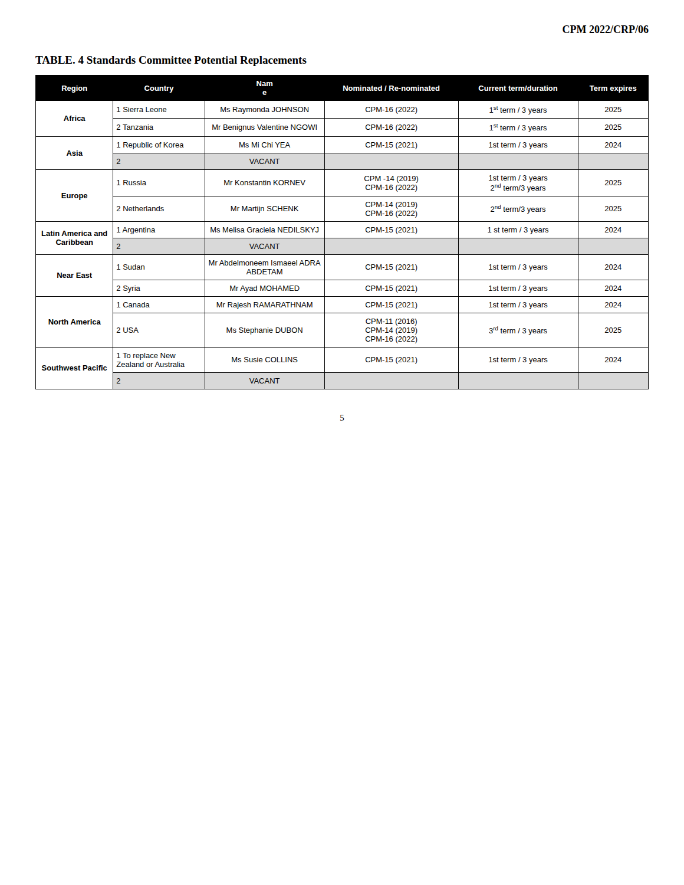CPM 2022/CRP/06
TABLE. 4 Standards Committee Potential Replacements
| Region | Country | Nam e | Nominated / Re-nominated | Current term/duration | Term expires |
| --- | --- | --- | --- | --- | --- |
| Africa | 1 Sierra Leone | Ms Raymonda JOHNSON | CPM-16 (2022) | 1 st term / 3 years | 2025 |
| 2 Tanzania | Mr Benignus Valentine NGOWI | CPM-16 (2022) | 1 st term / 3 years | 2025 |
| Asia | 1 Republic of Korea | Ms Mi Chi YEA | CPM-15 (2021) | 1st term / 3 years | 2024 |
| 2 | VACANT | | | |
| Europe | 1 Russia | Mr Konstantin KORNEV | CPM -14 (2019) CPM-16 (2022) | 1st term / 3 years 2 nd term/3 years | 2025 |
| 2 Netherlands | Mr Martijn SCHENK | CPM-14 (2019) CPM-16 (2022) | 2 nd term/3 years | 2025 |
| Latin America and Caribbean | 1 Argentina | Ms Melisa Graciela NEDILSKYJ | CPM-15 (2021) | 1 st term / 3 years | 2024 |
| 2 | VACANT | | | |
| Near East | 1 Sudan | Mr Abdelmoneem Ismaeel ADRA ABDETAM | CPM-15 (2021) | 1st term / 3 years | 2024 |
| 2 Syria | Mr Ayad MOHAMED | CPM-15 (2021) | 1st term / 3 years | 2024 |
| North America | 1 Canada | Mr Rajesh RAMARATHNAM | CPM-15 (2021) | 1st term / 3 years | 2024 |
| 2 USA | Ms Stephanie DUBON | CPM-11 (2016) CPM-14 (2019) CPM-16 (2022) | 3 rd term / 3 years | 2025 |
| Southwest Pacific | 1 To replace New Zealand or Australia | Ms Susie COLLINS | CPM-15 (2021) | 1st term / 3 years | 2024 |
| 2 | VACANT | | | |
5